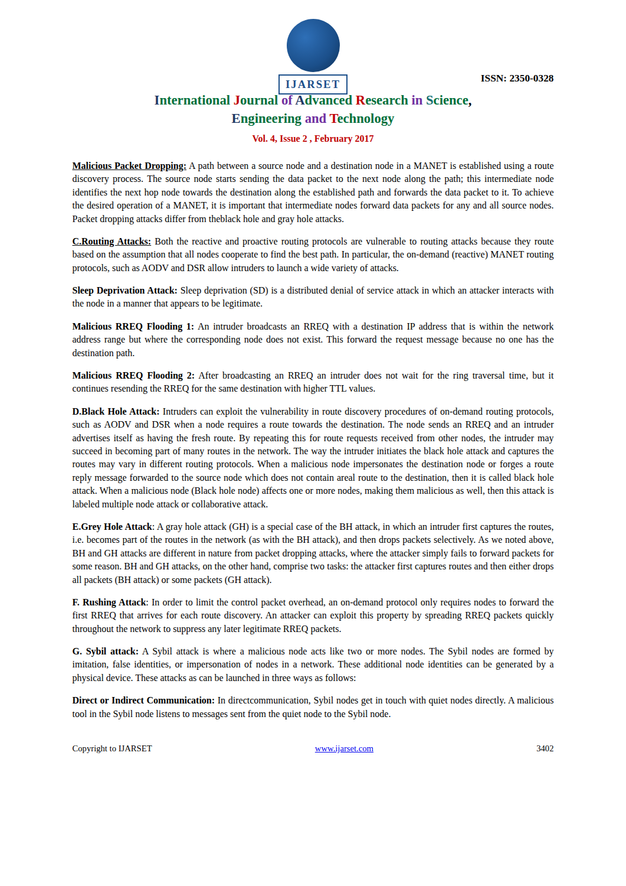IJARSET
ISSN: 2350-0328
International Journal of Advanced Research in Science,
Engineering and Technology
Vol. 4, Issue 2 , February 2017
Malicious Packet Dropping: A path between a source node and a destination node in a MANET is established using a route discovery process. The source node starts sending the data packet to the next node along the path; this intermediate node identifies the next hop node towards the destination along the established path and forwards the data packet to it. To achieve the desired operation of a MANET, it is important that intermediate nodes forward data packets for any and all source nodes. Packet dropping attacks differ from theblack hole and gray hole attacks.
C.Routing Attacks: Both the reactive and proactive routing protocols are vulnerable to routing attacks because they route based on the assumption that all nodes cooperate to find the best path. In particular, the on-demand (reactive) MANET routing protocols, such as AODV and DSR allow intruders to launch a wide variety of attacks.
Sleep Deprivation Attack: Sleep deprivation (SD) is a distributed denial of service attack in which an attacker interacts with the node in a manner that appears to be legitimate.
Malicious RREQ Flooding 1: An intruder broadcasts an RREQ with a destination IP address that is within the network address range but where the corresponding node does not exist. This forward the request message because no one has the destination path.
Malicious RREQ Flooding 2: After broadcasting an RREQ an intruder does not wait for the ring traversal time, but it continues resending the RREQ for the same destination with higher TTL values.
D.Black Hole Attack: Intruders can exploit the vulnerability in route discovery procedures of on-demand routing protocols, such as AODV and DSR when a node requires a route towards the destination. The node sends an RREQ and an intruder advertises itself as having the fresh route. By repeating this for route requests received from other nodes, the intruder may succeed in becoming part of many routes in the network. The way the intruder initiates the black hole attack and captures the routes may vary in different routing protocols. When a malicious node impersonates the destination node or forges a route reply message forwarded to the source node which does not contain areal route to the destination, then it is called black hole attack. When a malicious node (Black hole node) affects one or more nodes, making them malicious as well, then this attack is labeled multiple node attack or collaborative attack.
E.Grey Hole Attack: A gray hole attack (GH) is a special case of the BH attack, in which an intruder first captures the routes, i.e. becomes part of the routes in the network (as with the BH attack), and then drops packets selectively. As we noted above, BH and GH attacks are different in nature from packet dropping attacks, where the attacker simply fails to forward packets for some reason. BH and GH attacks, on the other hand, comprise two tasks: the attacker first captures routes and then either drops all packets (BH attack) or some packets (GH attack).
F. Rushing Attack: In order to limit the control packet overhead, an on-demand protocol only requires nodes to forward the first RREQ that arrives for each route discovery. An attacker can exploit this property by spreading RREQ packets quickly throughout the network to suppress any later legitimate RREQ packets.
G. Sybil attack: A Sybil attack is where a malicious node acts like two or more nodes. The Sybil nodes are formed by imitation, false identities, or impersonation of nodes in a network. These additional node identities can be generated by a physical device. These attacks as can be launched in three ways as follows:
Direct or Indirect Communication: In directcommunication, Sybil nodes get in touch with quiet nodes directly. A malicious tool in the Sybil node listens to messages sent from the quiet node to the Sybil node.
Copyright to IJARSET www.ijarset.com 3402